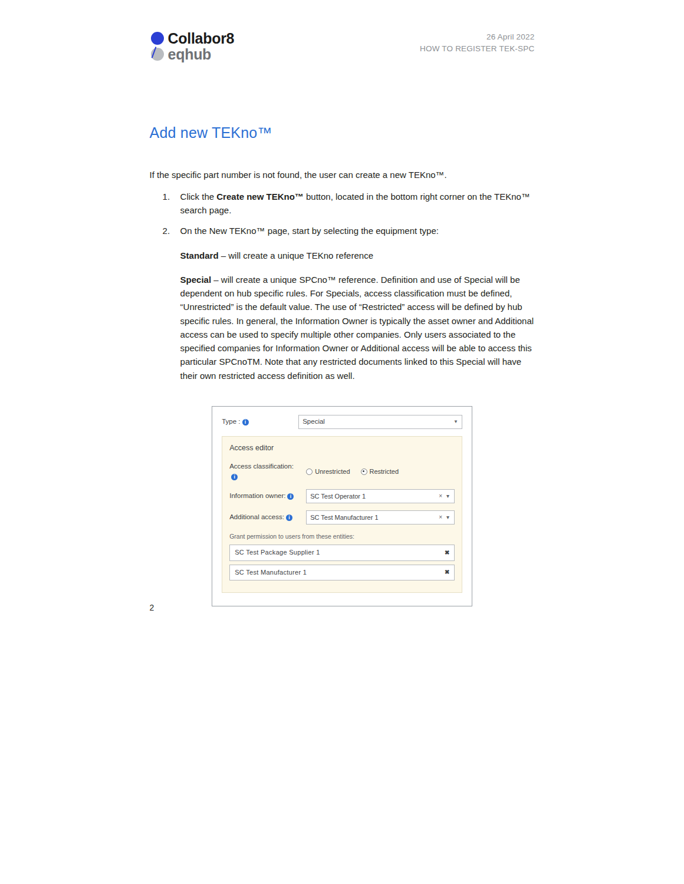Collabor8
eqhub
26 April 2022
HOW TO REGISTER TEK-SPC
Add new TEKno™
If the specific part number is not found, the user can create a new TEKno™.
Click the Create new TEKno™ button, located in the bottom right corner on the TEKno™ search page.
On the New TEKno™ page, start by selecting the equipment type:
Standard – will create a unique TEKno reference
Special – will create a unique SPCno™ reference. Definition and use of Special will be dependent on hub specific rules. For Specials, access classification must be defined, “Unrestricted” is the default value. The use of “Restricted” access will be defined by hub specific rules. In general, the Information Owner is typically the asset owner and Additional access can be used to specify multiple other companies. Only users associated to the specified companies for Information Owner or Additional access will be able to access this particular SPCnoTM. Note that any restricted documents linked to this Special will have their own restricted access definition as well.
Type :i
Special▼
Access editor
Access classification:i
Unrestricted Restricted
Information owner:i
SC Test Operator 1× ▾
Additional access:i
SC Test Manufacturer 1× ▾
Grant permission to users from these entities:
SC Test Package Supplier 1✖
SC Test Manufacturer 1✖
2